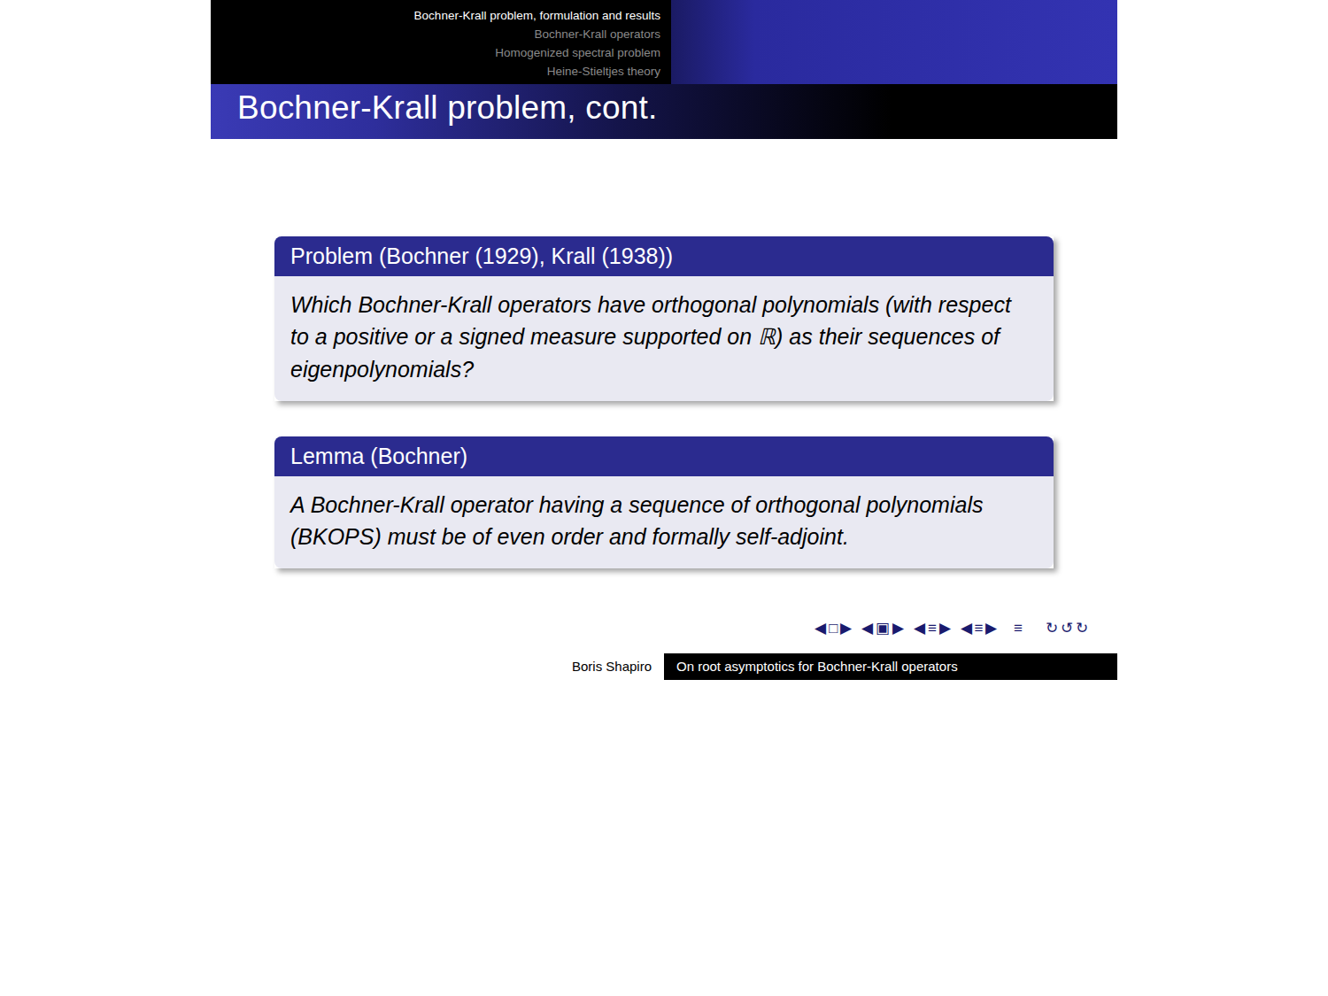Bochner-Krall problem, formulation and results
Bochner-Krall operators
Homogenized spectral problem
Heine-Stieltjes theory
Bochner-Krall problem, cont.
Problem (Bochner (1929), Krall (1938))
Which Bochner-Krall operators have orthogonal polynomials (with respect to a positive or a signed measure supported on ℝ) as their sequences of eigenpolynomials?
Lemma (Bochner)
A Bochner-Krall operator having a sequence of orthogonal polynomials (BKOPS) must be of even order and formally self-adjoint.
◀□▶ ◀▣▶ ◀≡▶ ◀≡▶ ≡ ↻↺↻
Boris Shapiro
On root asymptotics for Bochner-Krall operators